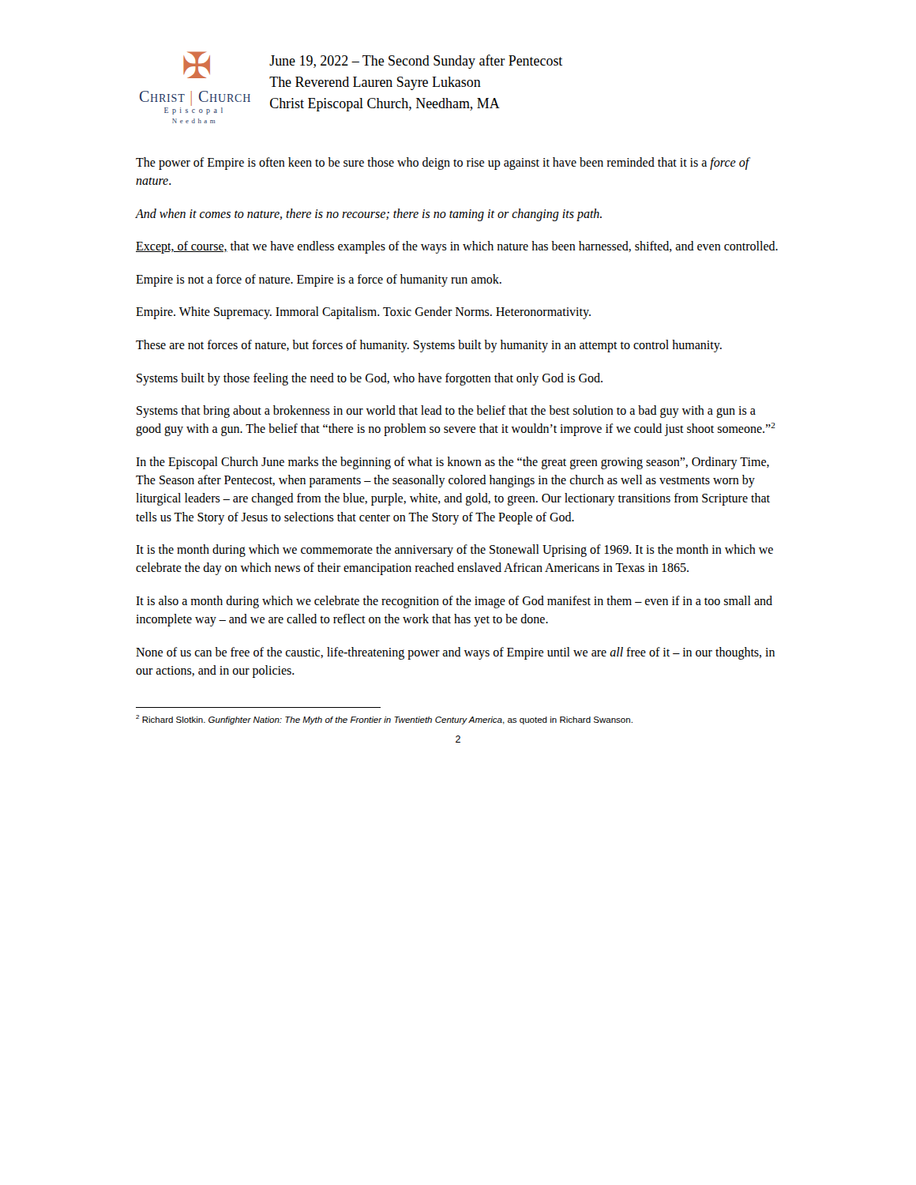✠ Christ | Church Episcopal Needham
June 19, 2022 – The Second Sunday after Pentecost
The Reverend Lauren Sayre Lukason
Christ Episcopal Church, Needham, MA
The power of Empire is often keen to be sure those who deign to rise up against it have been reminded that it is a force of nature.
And when it comes to nature, there is no recourse; there is no taming it or changing its path.
Except, of course, that we have endless examples of the ways in which nature has been harnessed, shifted, and even controlled.
Empire is not a force of nature. Empire is a force of humanity run amok.
Empire. White Supremacy. Immoral Capitalism. Toxic Gender Norms. Heteronormativity.
These are not forces of nature, but forces of humanity. Systems built by humanity in an attempt to control humanity.
Systems built by those feeling the need to be God, who have forgotten that only God is God.
Systems that bring about a brokenness in our world that lead to the belief that the best solution to a bad guy with a gun is a good guy with a gun. The belief that “there is no problem so severe that it wouldn’t improve if we could just shoot someone.”2
In the Episcopal Church June marks the beginning of what is known as the “the great green growing season”, Ordinary Time, The Season after Pentecost, when paraments – the seasonally colored hangings in the church as well as vestments worn by liturgical leaders – are changed from the blue, purple, white, and gold, to green. Our lectionary transitions from Scripture that tells us The Story of Jesus to selections that center on The Story of The People of God.
It is the month during which we commemorate the anniversary of the Stonewall Uprising of 1969. It is the month in which we celebrate the day on which news of their emancipation reached enslaved African Americans in Texas in 1865.
It is also a month during which we celebrate the recognition of the image of God manifest in them – even if in a too small and incomplete way – and we are called to reflect on the work that has yet to be done.
None of us can be free of the caustic, life-threatening power and ways of Empire until we are all free of it – in our thoughts, in our actions, and in our policies.
2 Richard Slotkin. Gunfighter Nation: The Myth of the Frontier in Twentieth Century America, as quoted in Richard Swanson.
2